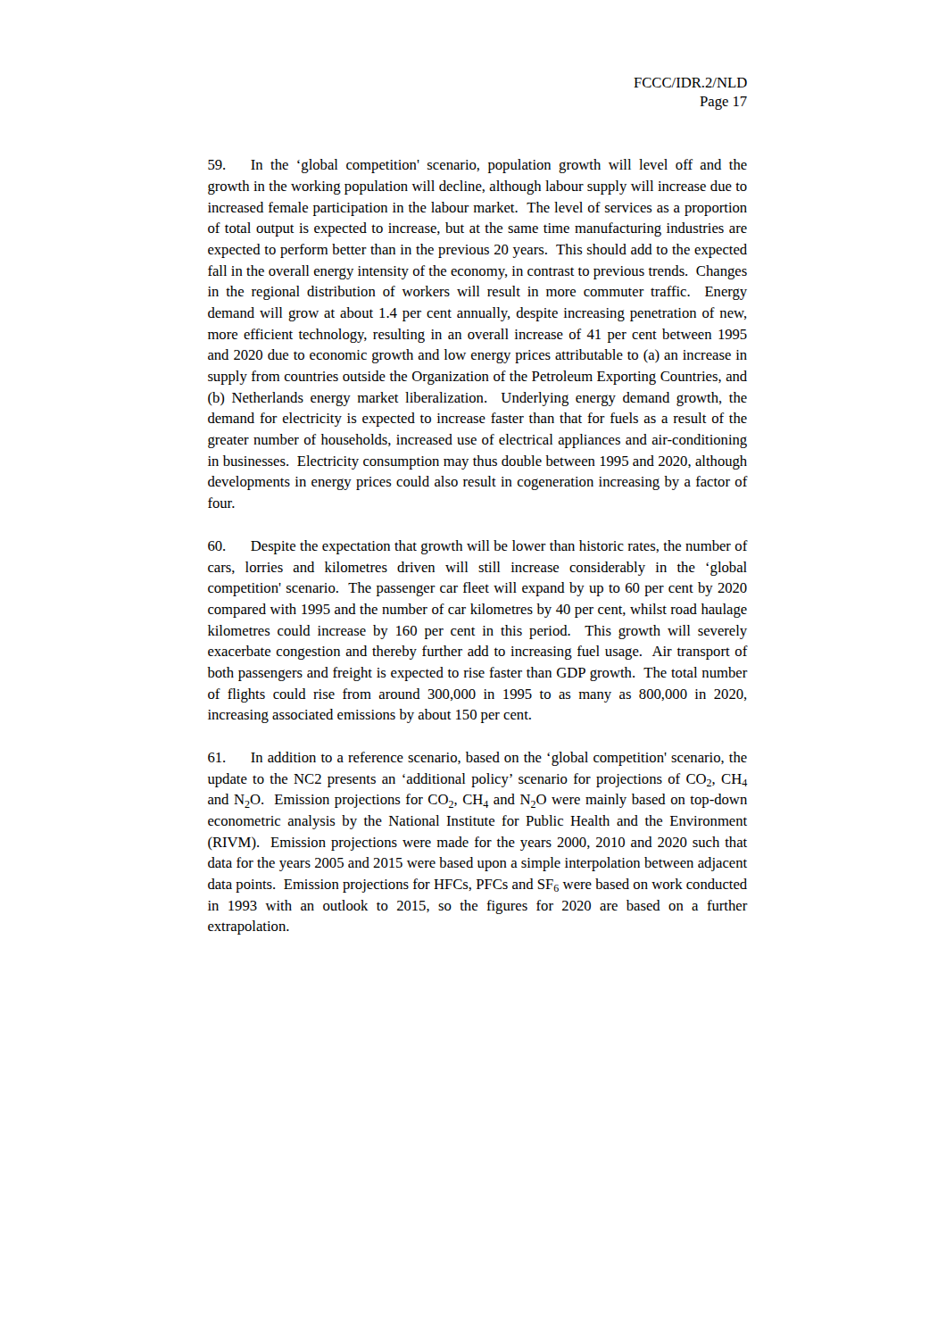FCCC/IDR.2/NLD
Page 17
59. In the ‘global competition' scenario, population growth will level off and the growth in the working population will decline, although labour supply will increase due to increased female participation in the labour market. The level of services as a proportion of total output is expected to increase, but at the same time manufacturing industries are expected to perform better than in the previous 20 years. This should add to the expected fall in the overall energy intensity of the economy, in contrast to previous trends. Changes in the regional distribution of workers will result in more commuter traffic. Energy demand will grow at about 1.4 per cent annually, despite increasing penetration of new, more efficient technology, resulting in an overall increase of 41 per cent between 1995 and 2020 due to economic growth and low energy prices attributable to (a) an increase in supply from countries outside the Organization of the Petroleum Exporting Countries, and (b) Netherlands energy market liberalization. Underlying energy demand growth, the demand for electricity is expected to increase faster than that for fuels as a result of the greater number of households, increased use of electrical appliances and air-conditioning in businesses. Electricity consumption may thus double between 1995 and 2020, although developments in energy prices could also result in cogeneration increasing by a factor of four.
60. Despite the expectation that growth will be lower than historic rates, the number of cars, lorries and kilometres driven will still increase considerably in the ‘global competition' scenario. The passenger car fleet will expand by up to 60 per cent by 2020 compared with 1995 and the number of car kilometres by 40 per cent, whilst road haulage kilometres could increase by 160 per cent in this period. This growth will severely exacerbate congestion and thereby further add to increasing fuel usage. Air transport of both passengers and freight is expected to rise faster than GDP growth. The total number of flights could rise from around 300,000 in 1995 to as many as 800,000 in 2020, increasing associated emissions by about 150 per cent.
61. In addition to a reference scenario, based on the ‘global competition' scenario, the update to the NC2 presents an ‘additional policy’ scenario for projections of CO2, CH4 and N2O. Emission projections for CO2, CH4 and N2O were mainly based on top-down econometric analysis by the National Institute for Public Health and the Environment (RIVM). Emission projections were made for the years 2000, 2010 and 2020 such that data for the years 2005 and 2015 were based upon a simple interpolation between adjacent data points. Emission projections for HFCs, PFCs and SF6 were based on work conducted in 1993 with an outlook to 2015, so the figures for 2020 are based on a further extrapolation.